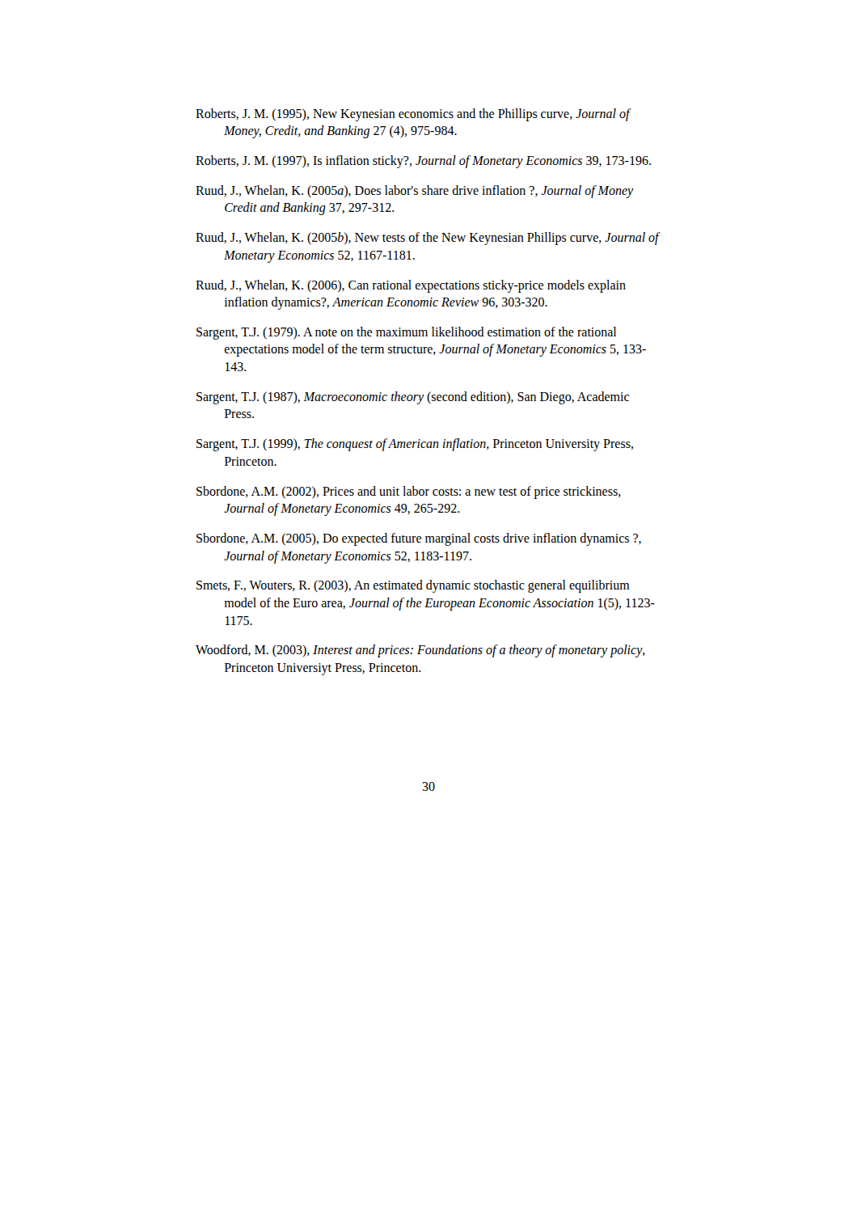Roberts, J. M. (1995), New Keynesian economics and the Phillips curve, Journal of Money, Credit, and Banking 27 (4), 975-984.
Roberts, J. M. (1997), Is inflation sticky?, Journal of Monetary Economics 39, 173-196.
Ruud, J., Whelan, K. (2005a), Does labor's share drive inflation ?, Journal of Money Credit and Banking 37, 297-312.
Ruud, J., Whelan, K. (2005b), New tests of the New Keynesian Phillips curve, Journal of Monetary Economics 52, 1167-1181.
Ruud, J., Whelan, K. (2006), Can rational expectations sticky-price models explain inflation dynamics?, American Economic Review 96, 303-320.
Sargent, T.J. (1979). A note on the maximum likelihood estimation of the rational expectations model of the term structure, Journal of Monetary Economics 5, 133-143.
Sargent, T.J. (1987), Macroeconomic theory (second edition), San Diego, Academic Press.
Sargent, T.J. (1999), The conquest of American inflation, Princeton University Press, Princeton.
Sbordone, A.M. (2002), Prices and unit labor costs: a new test of price strickiness, Journal of Monetary Economics 49, 265-292.
Sbordone, A.M. (2005), Do expected future marginal costs drive inflation dynamics ?, Journal of Monetary Economics 52, 1183-1197.
Smets, F., Wouters, R. (2003), An estimated dynamic stochastic general equilibrium model of the Euro area, Journal of the European Economic Association 1(5), 1123-1175.
Woodford, M. (2003), Interest and prices: Foundations of a theory of monetary policy, Princeton Universiyt Press, Princeton.
30